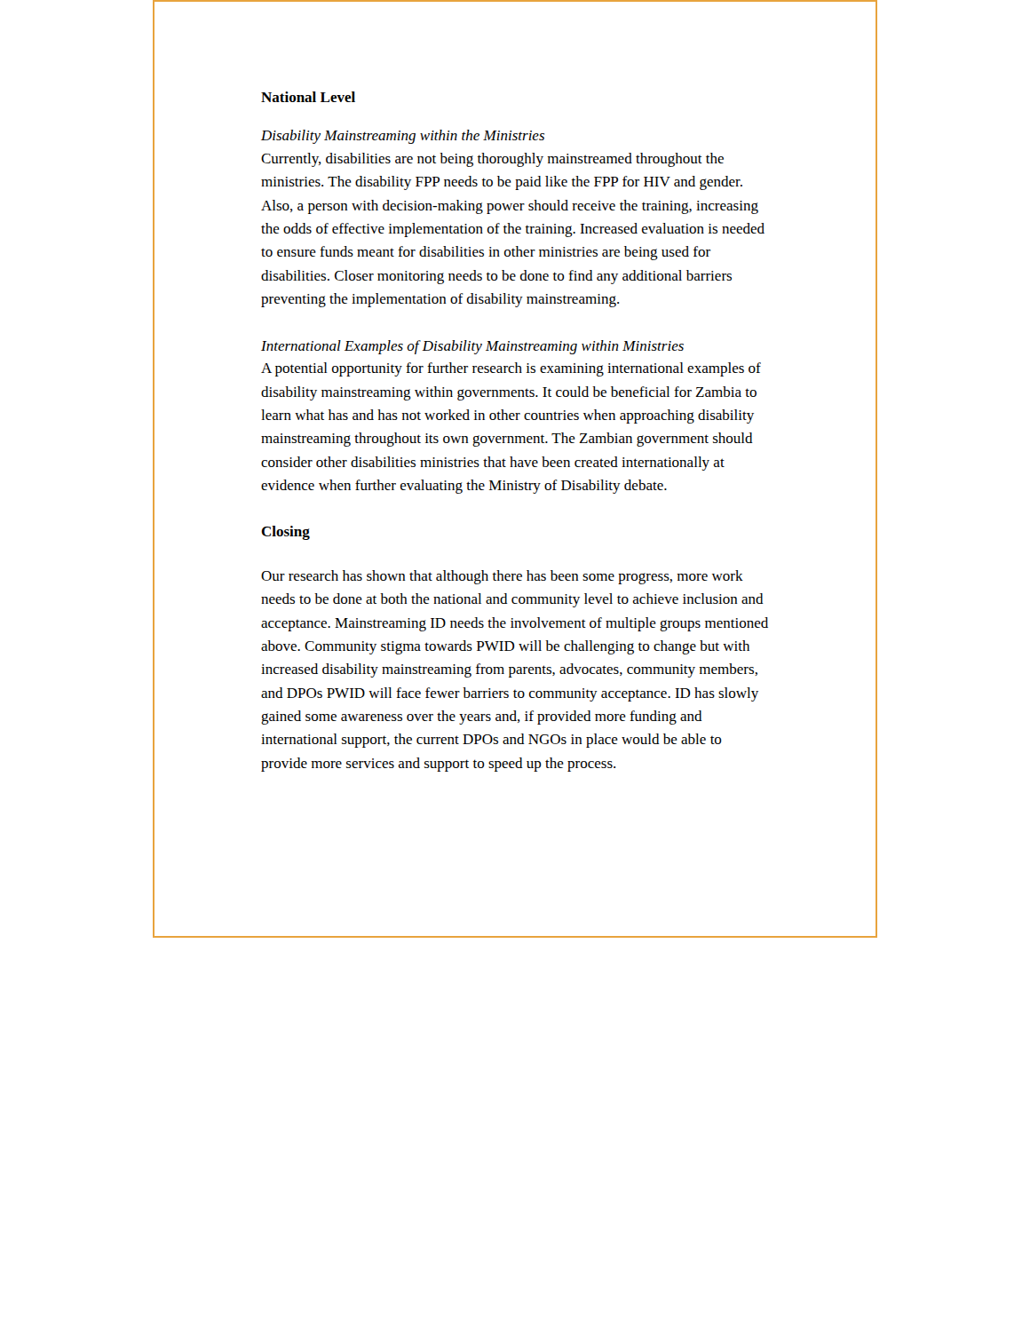National Level
Disability Mainstreaming within the Ministries
Currently, disabilities are not being thoroughly mainstreamed throughout the ministries. The disability FPP needs to be paid like the FPP for HIV and gender. Also, a person with decision-making power should receive the training, increasing the odds of effective implementation of the training. Increased evaluation is needed to ensure funds meant for disabilities in other ministries are being used for disabilities. Closer monitoring needs to be done to find any additional barriers preventing the implementation of disability mainstreaming.
International Examples of Disability Mainstreaming within Ministries
A potential opportunity for further research is examining international examples of disability mainstreaming within governments. It could be beneficial for Zambia to learn what has and has not worked in other countries when approaching disability mainstreaming throughout its own government. The Zambian government should consider other disabilities ministries that have been created internationally at evidence when further evaluating the Ministry of Disability debate.
Closing
Our research has shown that although there has been some progress, more work needs to be done at both the national and community level to achieve inclusion and acceptance. Mainstreaming ID needs the involvement of multiple groups mentioned above. Community stigma towards PWID will be challenging to change but with increased disability mainstreaming from parents, advocates, community members, and DPOs PWID will face fewer barriers to community acceptance. ID has slowly gained some awareness over the years and, if provided more funding and international support, the current DPOs and NGOs in place would be able to provide more services and support to speed up the process.